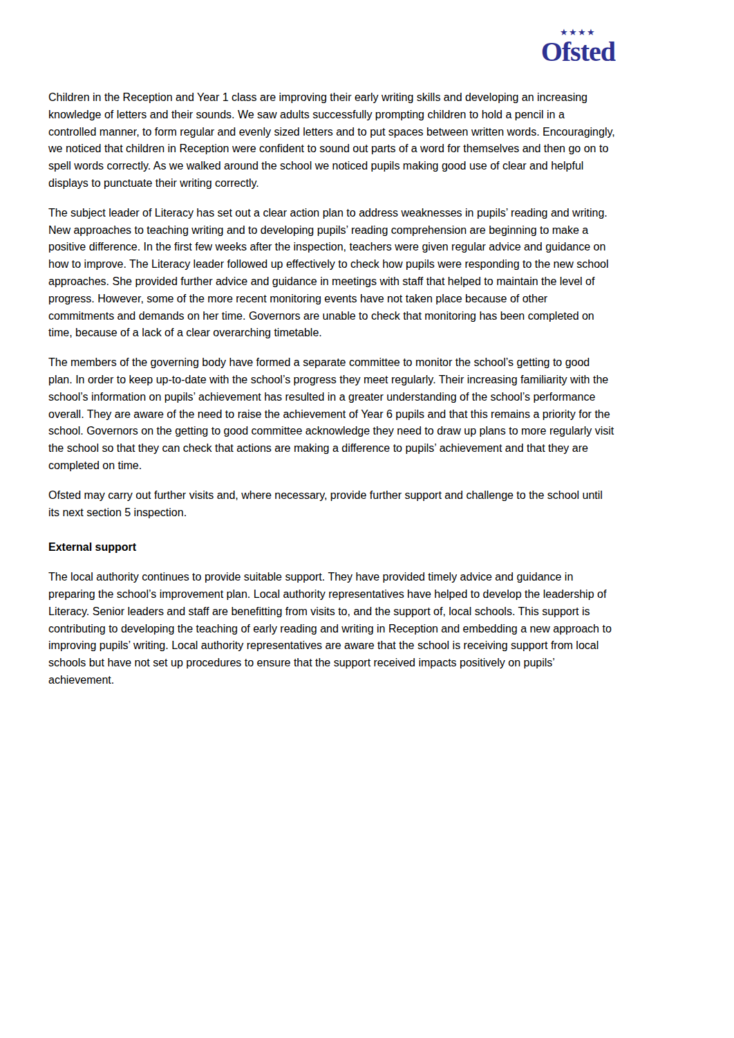★★★★
Ofsted
Children in the Reception and Year 1 class are improving their early writing skills and developing an increasing knowledge of letters and their sounds. We saw adults successfully prompting children to hold a pencil in a controlled manner, to form regular and evenly sized letters and to put spaces between written words. Encouragingly, we noticed that children in Reception were confident to sound out parts of a word for themselves and then go on to spell words correctly. As we walked around the school we noticed pupils making good use of clear and helpful displays to punctuate their writing correctly.
The subject leader of Literacy has set out a clear action plan to address weaknesses in pupils’ reading and writing. New approaches to teaching writing and to developing pupils’ reading comprehension are beginning to make a positive difference. In the first few weeks after the inspection, teachers were given regular advice and guidance on how to improve. The Literacy leader followed up effectively to check how pupils were responding to the new school approaches. She provided further advice and guidance in meetings with staff that helped to maintain the level of progress. However, some of the more recent monitoring events have not taken place because of other commitments and demands on her time. Governors are unable to check that monitoring has been completed on time, because of a lack of a clear overarching timetable.
The members of the governing body have formed a separate committee to monitor the school’s getting to good plan. In order to keep up-to-date with the school’s progress they meet regularly. Their increasing familiarity with the school’s information on pupils’ achievement has resulted in a greater understanding of the school’s performance overall. They are aware of the need to raise the achievement of Year 6 pupils and that this remains a priority for the school. Governors on the getting to good committee acknowledge they need to draw up plans to more regularly visit the school so that they can check that actions are making a difference to pupils’ achievement and that they are completed on time.
Ofsted may carry out further visits and, where necessary, provide further support and challenge to the school until its next section 5 inspection.
External support
The local authority continues to provide suitable support. They have provided timely advice and guidance in preparing the school’s improvement plan. Local authority representatives have helped to develop the leadership of Literacy. Senior leaders and staff are benefitting from visits to, and the support of, local schools. This support is contributing to developing the teaching of early reading and writing in Reception and embedding a new approach to improving pupils’ writing. Local authority representatives are aware that the school is receiving support from local schools but have not set up procedures to ensure that the support received impacts positively on pupils’ achievement.